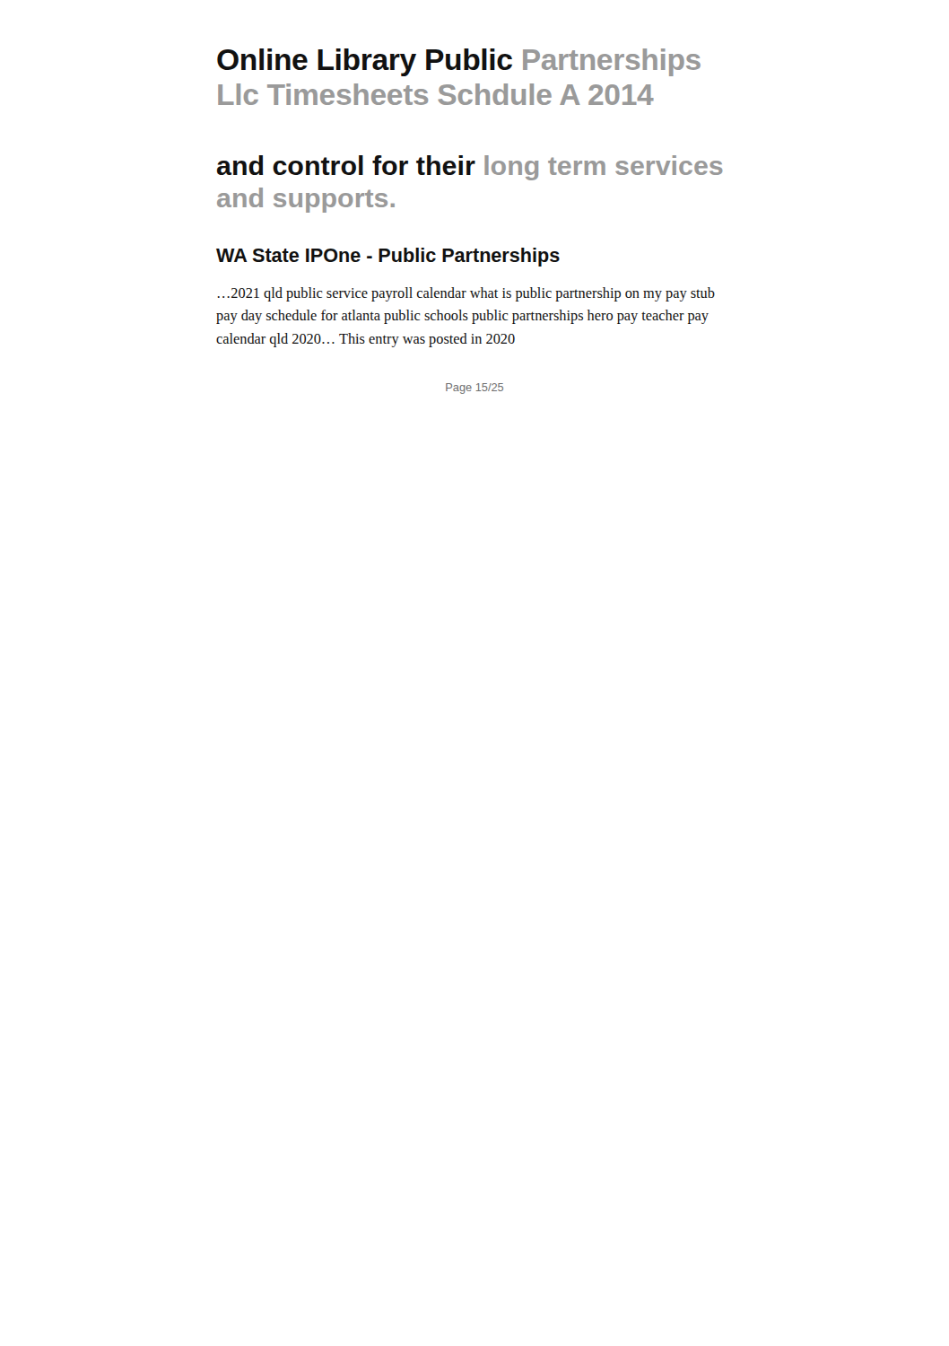Online Library Public Partnerships Llc Timesheets Schdule A 2014
and control for their long term services and supports.
WA State IPOne - Public Partnerships
…2021 qld public service payroll calendar what is public partnership on my pay stub pay day schedule for atlanta public schools public partnerships hero pay teacher pay calendar qld 2020… This entry was posted in 2020
Page 15/25